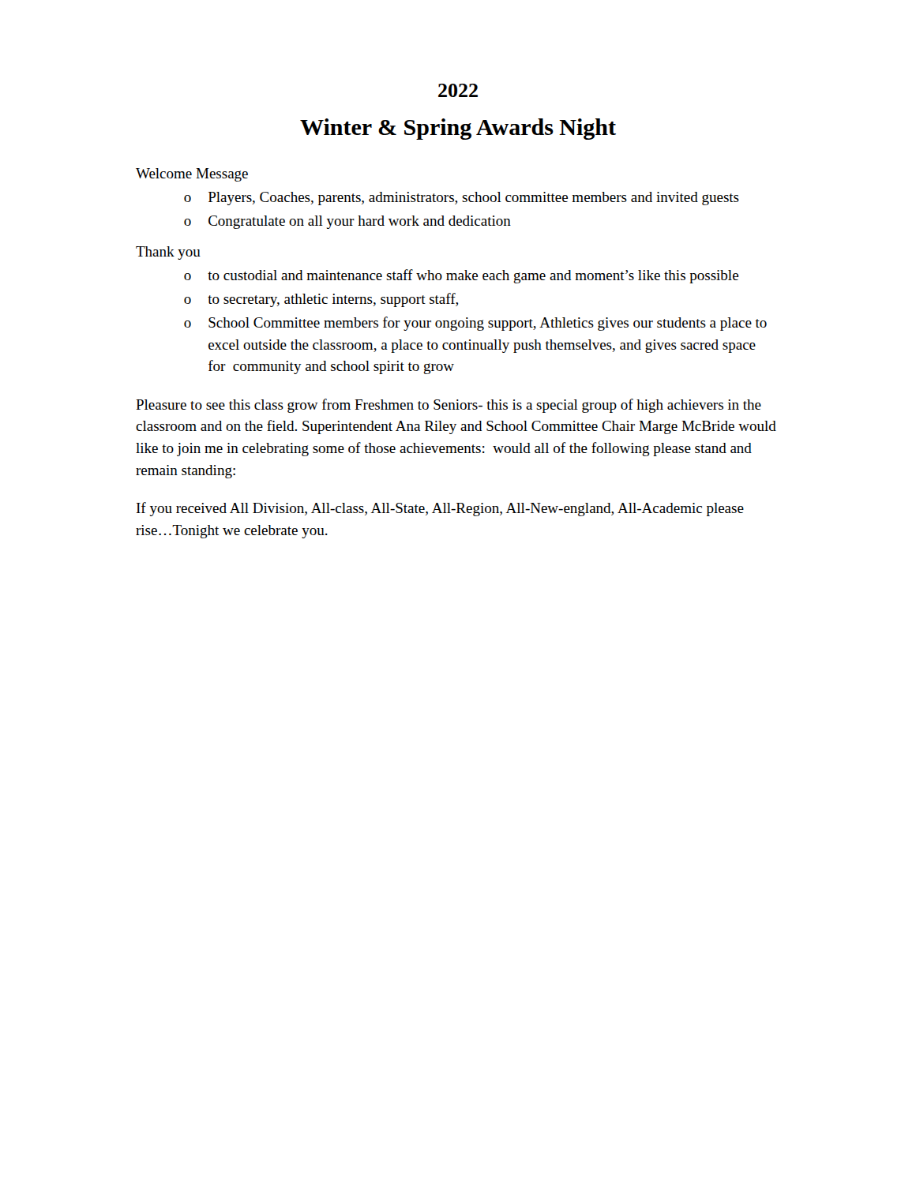2022
Winter & Spring Awards Night
Welcome Message
Players, Coaches, parents, administrators, school committee members and invited guests
Congratulate on all your hard work and dedication
Thank you
to custodial and maintenance staff who make each game and moment’s like this possible
to secretary, athletic interns, support staff,
School Committee members for your ongoing support, Athletics gives our students a place to excel outside the classroom, a place to continually push themselves, and gives sacred space for community and school spirit to grow
Pleasure to see this class grow from Freshmen to Seniors- this is a special group of high achievers in the classroom and on the field. Superintendent Ana Riley and School Committee Chair Marge McBride would like to join me in celebrating some of those achievements: would all of the following please stand and remain standing:
If you received All Division, All-class, All-State, All-Region, All-New-england, All-Academic please rise…Tonight we celebrate you.